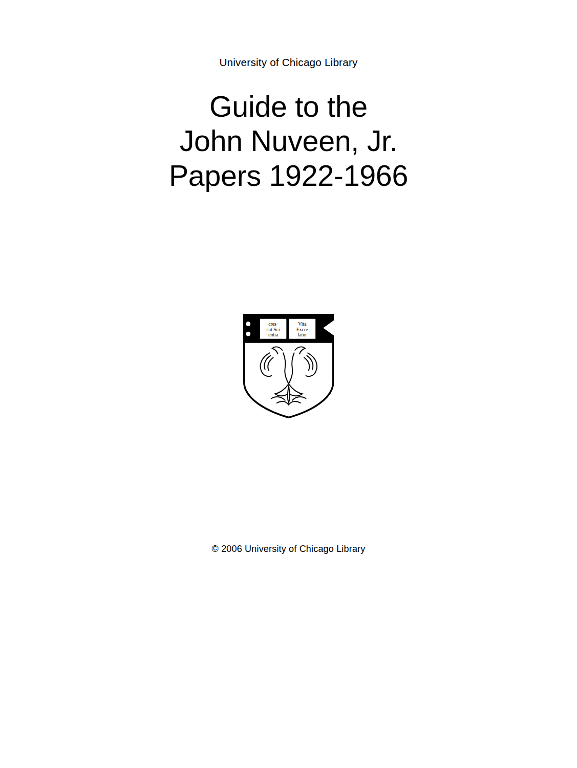University of Chicago Library
Guide to the
John Nuveen, Jr.
Papers 1922-1966
University of Chicago shield with open book and phoenix cres· cat Sci entia Vita Exco· latur
© 2006 University of Chicago Library